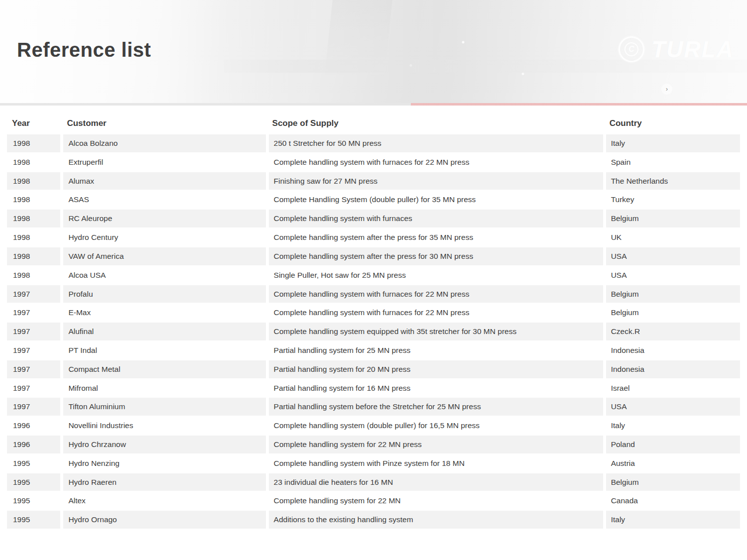Reference list
TURLA
›
| Year | Customer | Scope of Supply | Country |
| --- | --- | --- | --- |
| 1998 | Alcoa Bolzano | 250 t Stretcher for 50 MN press | Italy |
| 1998 | Extruperfil | Complete handling system with furnaces for 22 MN press | Spain |
| 1998 | Alumax | Finishing saw for 27 MN press | The Netherlands |
| 1998 | ASAS | Complete Handling System (double puller) for 35 MN press | Turkey |
| 1998 | RC Aleurope | Complete handling system with furnaces | Belgium |
| 1998 | Hydro Century | Complete handling system after the press for 35 MN press | UK |
| 1998 | VAW of America | Complete handling system after the press for 30 MN press | USA |
| 1998 | Alcoa USA | Single Puller, Hot saw for 25 MN press | USA |
| 1997 | Profalu | Complete handling system with furnaces for 22 MN press | Belgium |
| 1997 | E-Max | Complete handling system with furnaces for 22 MN press | Belgium |
| 1997 | Alufinal | Complete handling system equipped with 35t stretcher for 30 MN press | Czeck.R |
| 1997 | PT Indal | Partial handling system for 25 MN press | Indonesia |
| 1997 | Compact Metal | Partial handling system for 20 MN press | Indonesia |
| 1997 | Mifromal | Partial handling system for 16 MN press | Israel |
| 1997 | Tifton Aluminium | Partial handling system before the Stretcher for 25 MN press | USA |
| 1996 | Novellini Industries | Complete handling system (double puller) for 16,5 MN press | Italy |
| 1996 | Hydro Chrzanow | Complete handling system for 22 MN press | Poland |
| 1995 | Hydro Nenzing | Complete handling system with Pinze system for 18 MN | Austria |
| 1995 | Hydro Raeren | 23 individual die heaters for 16 MN | Belgium |
| 1995 | Altex | Complete handling system for 22 MN | Canada |
| 1995 | Hydro Ornago | Additions to the existing handling system | Italy |